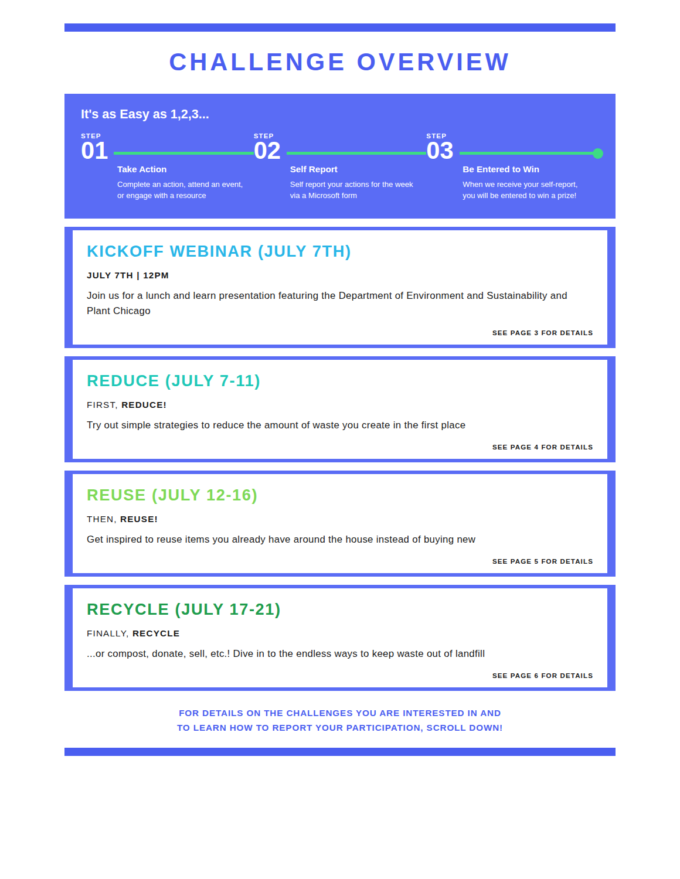CHALLENGE OVERVIEW
It's as Easy as 1,2,3...
STEP
01
Take Action
Complete an action, attend an event, or engage with a resource
STEP
02
Self Report
Self report your actions for the week via a Microsoft form
STEP
03
Be Entered to Win
When we receive your self-report, you will be entered to win a prize!
KICKOFF WEBINAR (JULY 7TH)
JULY 7TH | 12PM
Join us for a lunch and learn presentation featuring the Department of Environment and Sustainability and Plant Chicago
SEE PAGE 3 FOR DETAILS
REDUCE (JULY 7-11)
FIRST, REDUCE!
Try out simple strategies to reduce the amount of waste you create in the first place
SEE PAGE 4 FOR DETAILS
REUSE (JULY 12-16)
THEN, REUSE!
Get inspired to reuse items you already have around the house instead of buying new
SEE PAGE 5 FOR DETAILS
RECYCLE (JULY 17-21)
FINALLY, RECYCLE
...or compost, donate, sell, etc.! Dive in to the endless ways to keep waste out of landfill
SEE PAGE 6 FOR DETAILS
FOR DETAILS ON THE CHALLENGES YOU ARE INTERESTED IN AND
TO LEARN HOW TO REPORT YOUR PARTICIPATION, SCROLL DOWN!